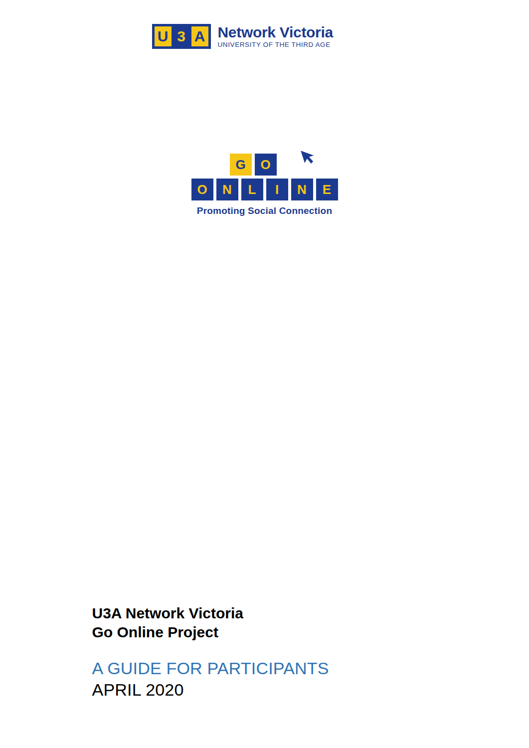U 3 A
Network Victoria
UNIVERSITY OF THE THIRD AGE
G O
O N L I N E
Promoting Social Connection
U3A Network Victoria
Go Online Project
A GUIDE FOR PARTICIPANTS
APRIL 2020